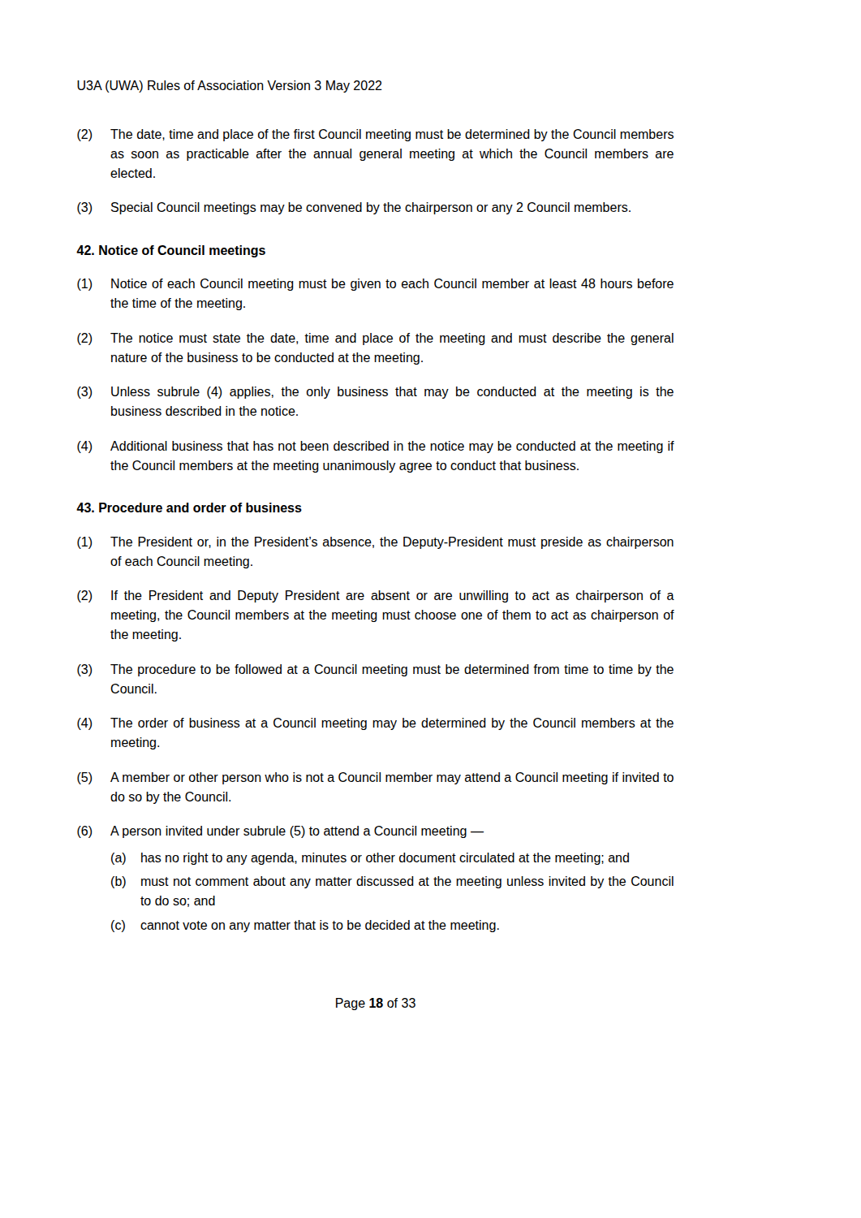U3A (UWA) Rules of Association Version 3 May 2022
(2) The date, time and place of the first Council meeting must be determined by the Council members as soon as practicable after the annual general meeting at which the Council members are elected.
(3) Special Council meetings may be convened by the chairperson or any 2 Council members.
42. Notice of Council meetings
(1) Notice of each Council meeting must be given to each Council member at least 48 hours before the time of the meeting.
(2) The notice must state the date, time and place of the meeting and must describe the general nature of the business to be conducted at the meeting.
(3) Unless subrule (4) applies, the only business that may be conducted at the meeting is the business described in the notice.
(4) Additional business that has not been described in the notice may be conducted at the meeting if the Council members at the meeting unanimously agree to conduct that business.
43. Procedure and order of business
(1) The President or, in the President’s absence, the Deputy-President must preside as chairperson of each Council meeting.
(2) If the President and Deputy President are absent or are unwilling to act as chairperson of a meeting, the Council members at the meeting must choose one of them to act as chairperson of the meeting.
(3) The procedure to be followed at a Council meeting must be determined from time to time by the Council.
(4) The order of business at a Council meeting may be determined by the Council members at the meeting.
(5) A member or other person who is not a Council member may attend a Council meeting if invited to do so by the Council.
(6) A person invited under subrule (5) to attend a Council meeting —
(a) has no right to any agenda, minutes or other document circulated at the meeting; and
(b) must not comment about any matter discussed at the meeting unless invited by the Council to do so; and
(c) cannot vote on any matter that is to be decided at the meeting.
Page 18 of 33